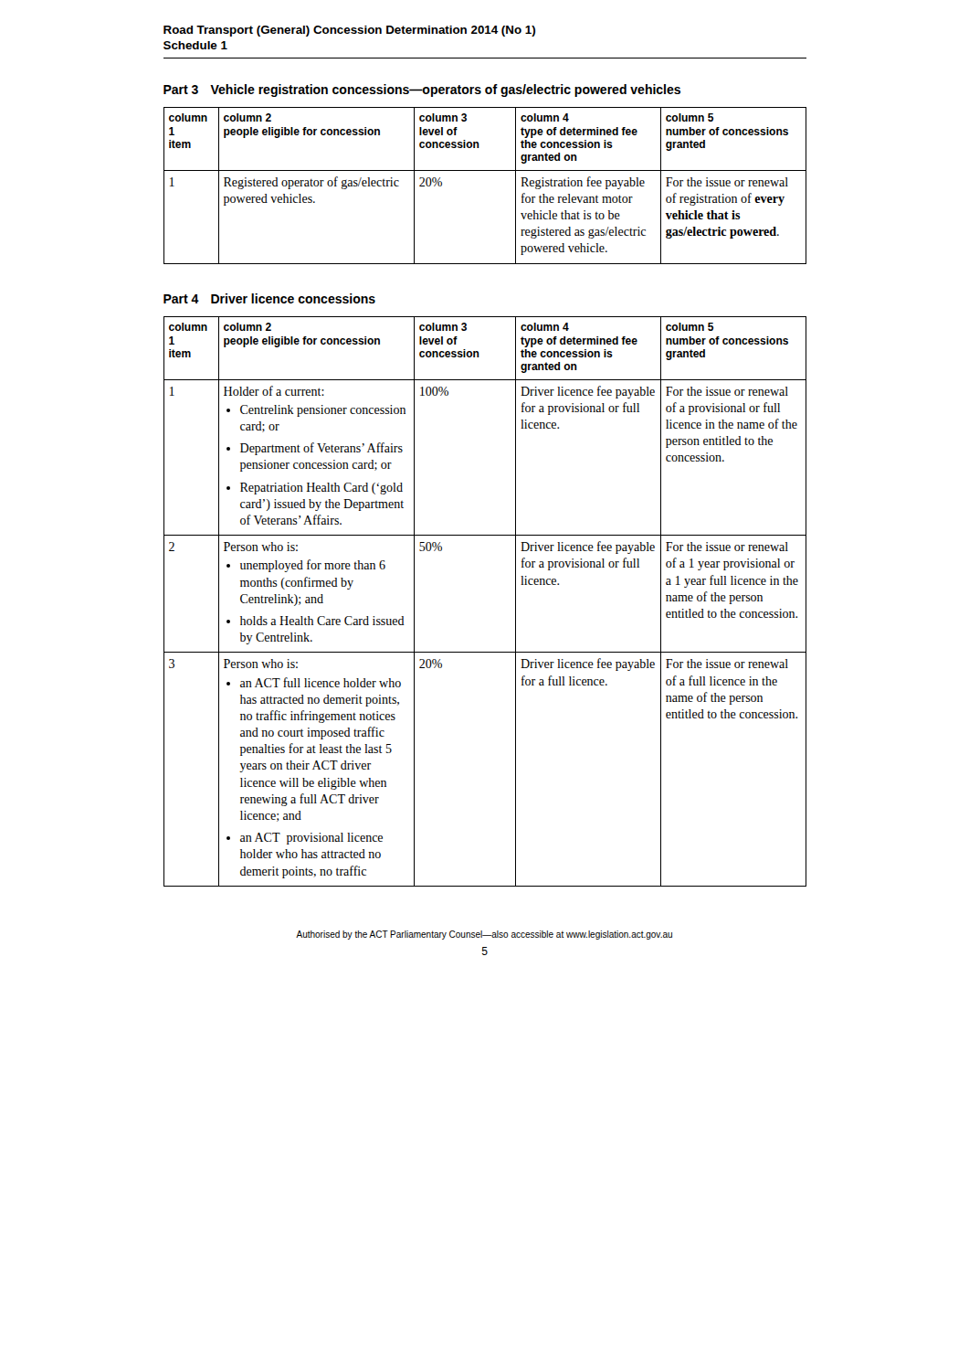Road Transport (General) Concession Determination 2014 (No 1) Schedule 1
Part 3 Vehicle registration concessions—operators of gas/electric powered vehicles
| column 1 item | column 2 people eligible for concession | column 3 level of concession | column 4 type of determined fee the concession is granted on | column 5 number of concessions granted |
| --- | --- | --- | --- | --- |
| 1 | Registered operator of gas/electric powered vehicles. | 20% | Registration fee payable for the relevant motor vehicle that is to be registered as gas/electric powered vehicle. | For the issue or renewal of registration of every vehicle that is gas/electric powered . |
Part 4 Driver licence concessions
| column 1 item | column 2 people eligible for concession | column 3 level of concession | column 4 type of determined fee the concession is granted on | column 5 number of concessions granted |
| --- | --- | --- | --- | --- |
| 1 | Holder of a current: Centrelink pensioner concession card; or Department of Veterans’ Affairs pensioner concession card; or Repatriation Health Card (‘gold card’) issued by the Department of Veterans’ Affairs. | 100% | Driver licence fee payable for a provisional or full licence. | For the issue or renewal of a provisional or full licence in the name of the person entitled to the concession. |
| 2 | Person who is: unemployed for more than 6 months (confirmed by Centrelink); and holds a Health Care Card issued by Centrelink. | 50% | Driver licence fee payable for a provisional or full licence. | For the issue or renewal of a 1 year provisional or a 1 year full licence in the name of the person entitled to the concession. |
| 3 | Person who is: an ACT full licence holder who has attracted no demerit points, no traffic infringement notices and no court imposed traffic penalties for at least the last 5 years on their ACT driver licence will be eligible when renewing a full ACT driver licence; and an ACT provisional licence holder who has attracted no demerit points, no traffic | 20% | Driver licence fee payable for a full licence. | For the issue or renewal of a full licence in the name of the person entitled to the concession. |
Authorised by the ACT Parliamentary Counsel—also accessible at www.legislation.act.gov.au
5